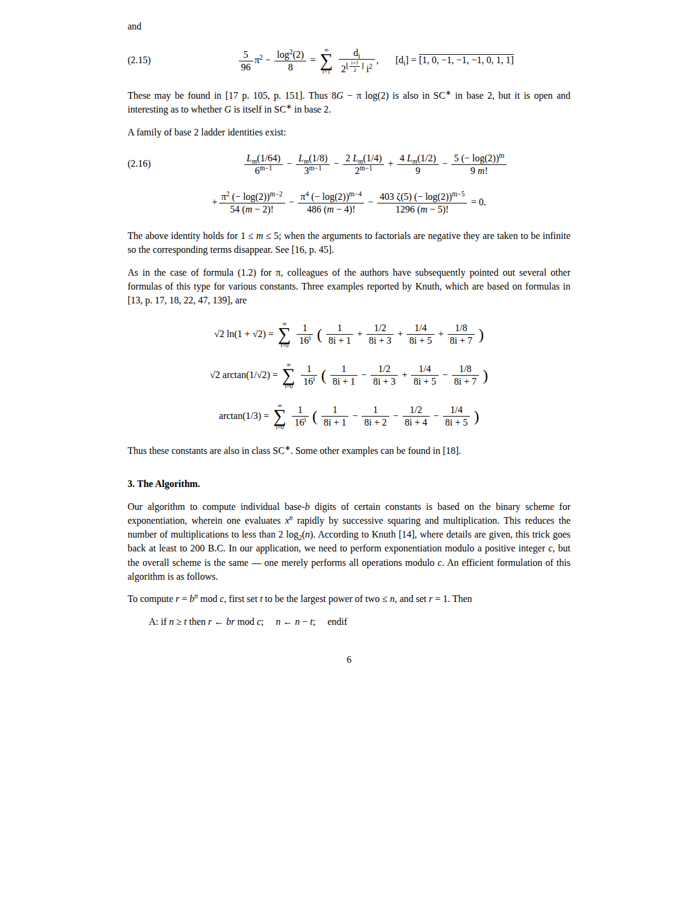and
(2.15)
596π2 − log2(2) 8 = ∞∑i=1 di 2⌊i+12⌋ i2, [di] = [1, 0, −1, −1, −1, 0, 1, 1]
These may be found in [17 p. 105, p. 151]. Thus 8G − π log(2) is also in SC∗ in base 2, but it is open and interesting as to whether G is itself in SC∗ in base 2.
A family of base 2 ladder identities exist:
(2.16)
Lm(1/64) 6m−1 − Lm(1/8) 3m−1 − 2 Lm(1/4) 2m−1 + 4 Lm(1/2) 9 − 5 (− log(2))m 9 m!
+π2 (− log(2))m−254 (m − 2)! − π4 (− log(2))m−4486 (m − 4)! − 403 ζ(5) (− log(2))m−51296 (m − 5)! = 0.
The above identity holds for 1 ≤ m ≤ 5; when the arguments to factorials are negative they are taken to be infinite so the corresponding terms disappear. See [16, p. 45].
As in the case of formula (1.2) for π, colleagues of the authors have subsequently pointed out several other formulas of this type for various constants. Three examples reported by Knuth, which are based on formulas in [13, p. 17, 18, 22, 47, 139], are
√2 ln(1 + √2) = ∞∑i=0 116i ( 18i + 1 + 1/28i + 3 + 1/48i + 5 + 1/88i + 7 )
√2 arctan(1/√2) = ∞∑i=0 116i ( 18i + 1 − 1/28i + 3 + 1/48i + 5 − 1/88i + 7 )
arctan(1/3) = ∞∑i=0 116i ( 18i + 1 − 18i + 2 − 1/28i + 4 − 1/48i + 5 )
Thus these constants are also in class SC∗. Some other examples can be found in [18].
3. The Algorithm.
Our algorithm to compute individual base-b digits of certain constants is based on the binary scheme for exponentiation, wherein one evaluates xn rapidly by successive squaring and multiplication. This reduces the number of multiplications to less than 2 log2(n). According to Knuth [14], where details are given, this trick goes back at least to 200 B.C. In our application, we need to perform exponentiation modulo a positive integer c, but the overall scheme is the same — one merely performs all operations modulo c. An efficient formulation of this algorithm is as follows.
To compute r = bn mod c, first set t to be the largest power of two ≤ n, and set r = 1. Then
A: if n ≥ t then r ← br mod c; n ← n − t; endif
6